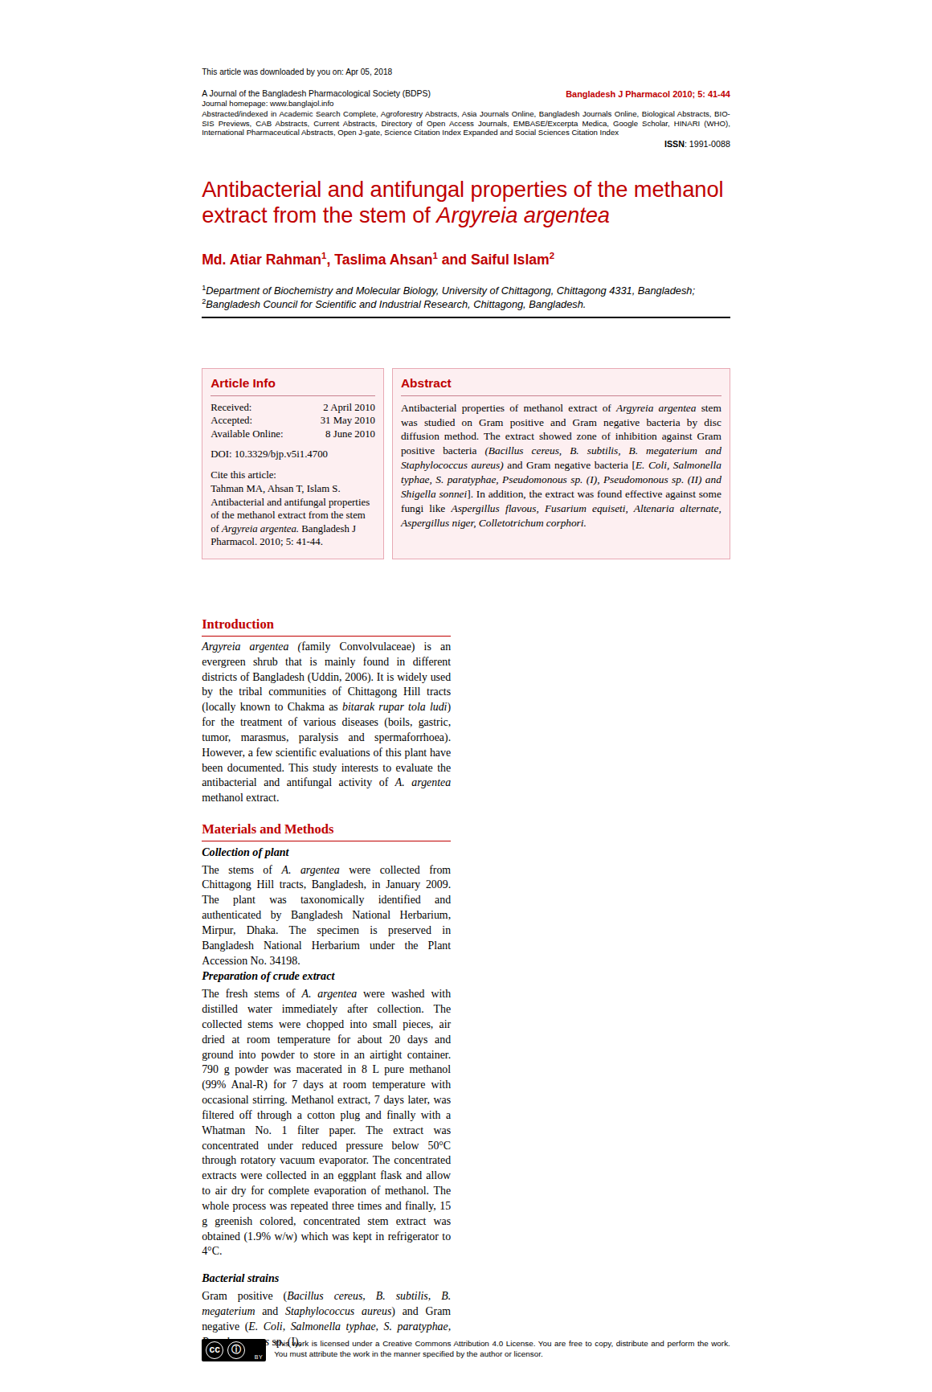This article was downloaded by you on: Apr 05, 2018
Bangladesh J Pharmacol 2010; 5: 41-44
A Journal of the Bangladesh Pharmacological Society (BDPS)
Journal homepage: www.banglajol.info
Abstracted/indexed in Academic Search Complete, Agroforestry Abstracts, Asia Journals Online, Bangladesh Journals Online, Biological Abstracts, BIO-SIS Previews, CAB Abstracts, Current Abstracts, Directory of Open Access Journals, EMBASE/Excerpta Medica, Google Scholar, HINARI (WHO), International Pharmaceutical Abstracts, Open J-gate, Science Citation Index Expanded and Social Sciences Citation Index
ISSN: 1991-0088
Antibacterial and antifungal properties of the methanol extract from the stem of Argyreia argentea
Md. Atiar Rahman1, Taslima Ahsan1 and Saiful Islam2
1Department of Biochemistry and Molecular Biology, University of Chittagong, Chittagong 4331, Bangladesh;
2Bangladesh Council for Scientific and Industrial Research, Chittagong, Bangladesh.
Article Info
Received: 2 April 2010
Accepted: 31 May 2010
Available Online: 8 June 2010
DOI: 10.3329/bjp.v5i1.4700
Cite this article: Tahman MA, Ahsan T, Islam S. Antibacterial and antifungal properties of the methanol extract from the stem of Argyreia argentea. Bangladesh J Pharmacol. 2010; 5: 41-44.
Abstract
Antibacterial properties of methanol extract of Argyreia argentea stem was studied on Gram positive and Gram negative bacteria by disc diffusion method. The extract showed zone of inhibition against Gram positive bacteria (Bacillus cereus, B. subtilis, B. megaterium and Staphylococcus aureus) and Gram negative bacteria [E. Coli, Salmonella typhae, S. paratyphae, Pseudomonous sp. (I), Pseudomonous sp. (II) and Shigella sonnei]. In addition, the extract was found effective against some fungi like Aspergillus flavous, Fusarium equiseti, Altenaria alternate, Aspergillus niger, Colletotrichum corphori.
Introduction
Argyreia argentea (family Convolvulaceae) is an evergreen shrub that is mainly found in different districts of Bangladesh (Uddin, 2006). It is widely used by the tribal communities of Chittagong Hill tracts (locally known to Chakma as bitarak rupar tola ludi) for the treatment of various diseases (boils, gastric, tumor, marasmus, paralysis and spermaforrhoea). However, a few scientific evaluations of this plant have been documented. This study interests to evaluate the antibacterial and antifungal activity of A. argentea methanol extract.
Materials and Methods
Collection of plant
The stems of A. argentea were collected from Chittagong Hill tracts, Bangladesh, in January 2009. The plant was taxonomically identified and authenticated by Bangladesh National Herbarium, Mirpur, Dhaka. The specimen is preserved in Bangladesh National Herbarium under the Plant Accession No. 34198.
Preparation of crude extract
The fresh stems of A. argentea were washed with distilled water immediately after collection. The collected stems were chopped into small pieces, air dried at room temperature for about 20 days and ground into powder to store in an airtight container. 790 g powder was macerated in 8 L pure methanol (99% Anal-R) for 7 days at room temperature with occasional stirring. Methanol extract, 7 days later, was filtered off through a cotton plug and finally with a Whatman No. 1 filter paper. The extract was concentrated under reduced pressure below 50°C through rotatory vacuum evaporator. The concentrated extracts were collected in an eggplant flask and allow to air dry for complete evaporation of methanol. The whole process was repeated three times and finally, 15 g greenish colored, concentrated stem extract was obtained (1.9% w/w) which was kept in refrigerator to 4°C.
Bacterial strains
Gram positive (Bacillus cereus, B. subtilis, B. megaterium and Staphylococcus aureus) and Gram negative (E. Coli, Salmonella typhae, S. paratyphae, Pseudomonous sp. (I),
cc
ⓘ
BY
This work is licensed under a Creative Commons Attribution 4.0 License. You are free to copy, distribute and perform the work. You must attribute the work in the manner specified by the author or licensor.